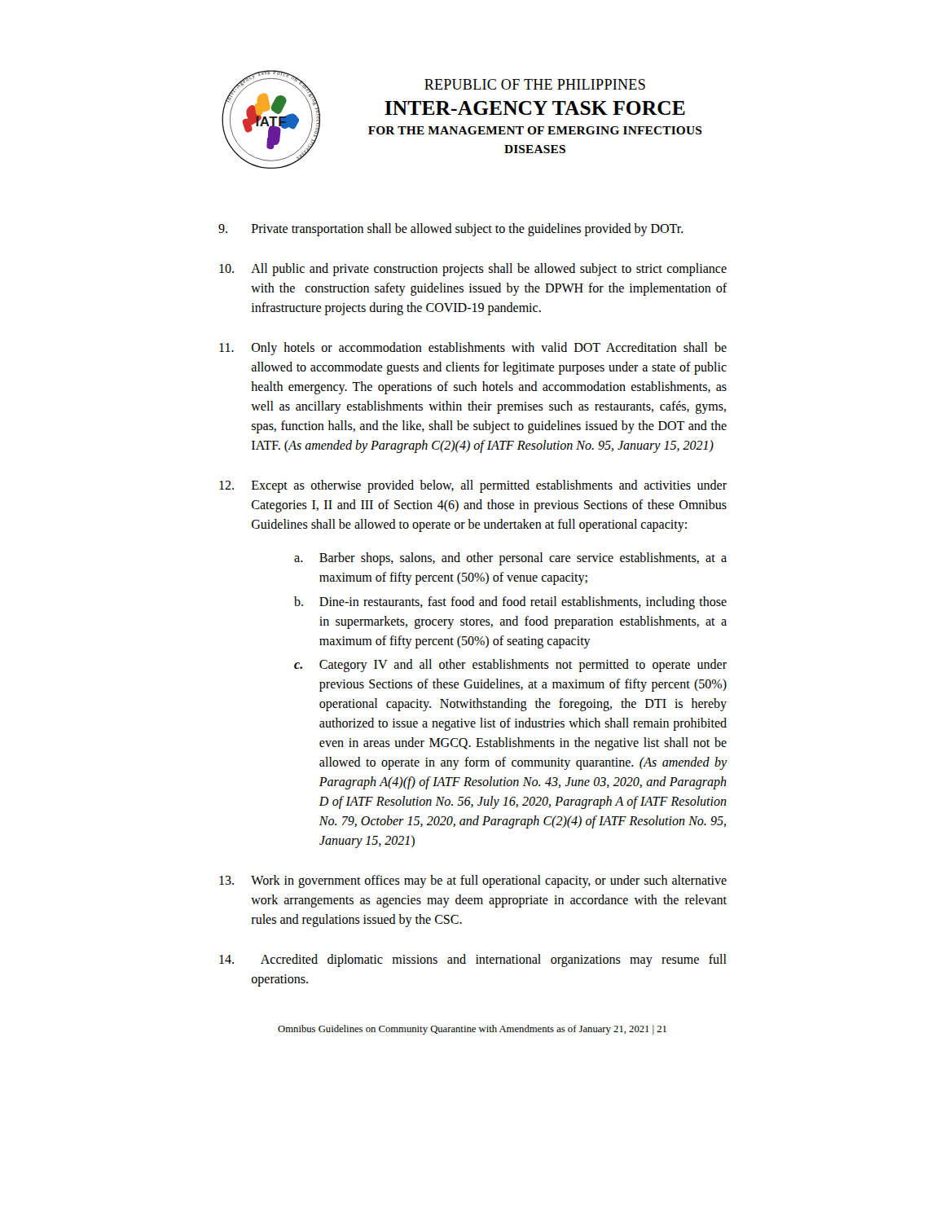Inter-Agency Task Force on Emerging Infectious Diseases IATF
REPUBLIC OF THE PHILIPPINES
INTER-AGENCY TASK FORCE
FOR THE MANAGEMENT OF EMERGING INFECTIOUS DISEASES
Private transportation shall be allowed subject to the guidelines provided by DOTr.
All public and private construction projects shall be allowed subject to strict compliance with the construction safety guidelines issued by the DPWH for the implementation of infrastructure projects during the COVID-19 pandemic.
Only hotels or accommodation establishments with valid DOT Accreditation shall be allowed to accommodate guests and clients for legitimate purposes under a state of public health emergency. The operations of such hotels and accommodation establishments, as well as ancillary establishments within their premises such as restaurants, cafés, gyms, spas, function halls, and the like, shall be subject to guidelines issued by the DOT and the IATF. (As amended by Paragraph C(2)(4) of IATF Resolution No. 95, January 15, 2021)
Except as otherwise provided below, all permitted establishments and activities under Categories I, II and III of Section 4(6) and those in previous Sections of these Omnibus Guidelines shall be allowed to operate or be undertaken at full operational capacity:
Barber shops, salons, and other personal care service establishments, at a maximum of fifty percent (50%) of venue capacity;
Dine-in restaurants, fast food and food retail establishments, including those in supermarkets, grocery stores, and food preparation establishments, at a maximum of fifty percent (50%) of seating capacity
Category IV and all other establishments not permitted to operate under previous Sections of these Guidelines, at a maximum of fifty percent (50%) operational capacity. Notwithstanding the foregoing, the DTI is hereby authorized to issue a negative list of industries which shall remain prohibited even in areas under MGCQ. Establishments in the negative list shall not be allowed to operate in any form of community quarantine. (As amended by Paragraph A(4)(f) of IATF Resolution No. 43, June 03, 2020, and Paragraph D of IATF Resolution No. 56, July 16, 2020, Paragraph A of IATF Resolution No. 79, October 15, 2020, and Paragraph C(2)(4) of IATF Resolution No. 95, January 15, 2021)
Work in government offices may be at full operational capacity, or under such alternative work arrangements as agencies may deem appropriate in accordance with the relevant rules and regulations issued by the CSC.
Accredited diplomatic missions and international organizations may resume full operations.
Omnibus Guidelines on Community Quarantine with Amendments as of January 21, 2021 | 21